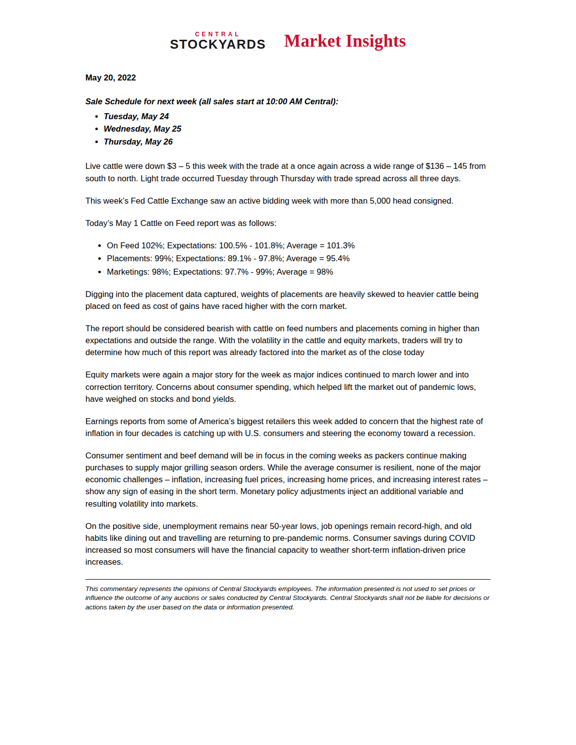CENTRAL STOCKYARDS
Market Insights
May 20, 2022
Sale Schedule for next week (all sales start at 10:00 AM Central):
Tuesday, May 24
Wednesday, May 25
Thursday, May 26
Live cattle were down $3 – 5 this week with the trade at a once again across a wide range of $136 – 145 from south to north. Light trade occurred Tuesday through Thursday with trade spread across all three days.
This week’s Fed Cattle Exchange saw an active bidding week with more than 5,000 head consigned.
Today’s May 1 Cattle on Feed report was as follows:
On Feed 102%; Expectations: 100.5% - 101.8%; Average = 101.3%
Placements: 99%; Expectations: 89.1% - 97.8%; Average = 95.4%
Marketings: 98%; Expectations: 97.7% - 99%; Average = 98%
Digging into the placement data captured, weights of placements are heavily skewed to heavier cattle being placed on feed as cost of gains have raced higher with the corn market.
The report should be considered bearish with cattle on feed numbers and placements coming in higher than expectations and outside the range. With the volatility in the cattle and equity markets, traders will try to determine how much of this report was already factored into the market as of the close today
Equity markets were again a major story for the week as major indices continued to march lower and into correction territory. Concerns about consumer spending, which helped lift the market out of pandemic lows, have weighed on stocks and bond yields.
Earnings reports from some of America’s biggest retailers this week added to concern that the highest rate of inflation in four decades is catching up with U.S. consumers and steering the economy toward a recession.
Consumer sentiment and beef demand will be in focus in the coming weeks as packers continue making purchases to supply major grilling season orders. While the average consumer is resilient, none of the major economic challenges – inflation, increasing fuel prices, increasing home prices, and increasing interest rates – show any sign of easing in the short term. Monetary policy adjustments inject an additional variable and resulting volatility into markets.
On the positive side, unemployment remains near 50-year lows, job openings remain record-high, and old habits like dining out and travelling are returning to pre-pandemic norms. Consumer savings during COVID increased so most consumers will have the financial capacity to weather short-term inflation-driven price increases.
This commentary represents the opinions of Central Stockyards employees. The information presented is not used to set prices or influence the outcome of any auctions or sales conducted by Central Stockyards. Central Stockyards shall not be liable for decisions or actions taken by the user based on the data or information presented.